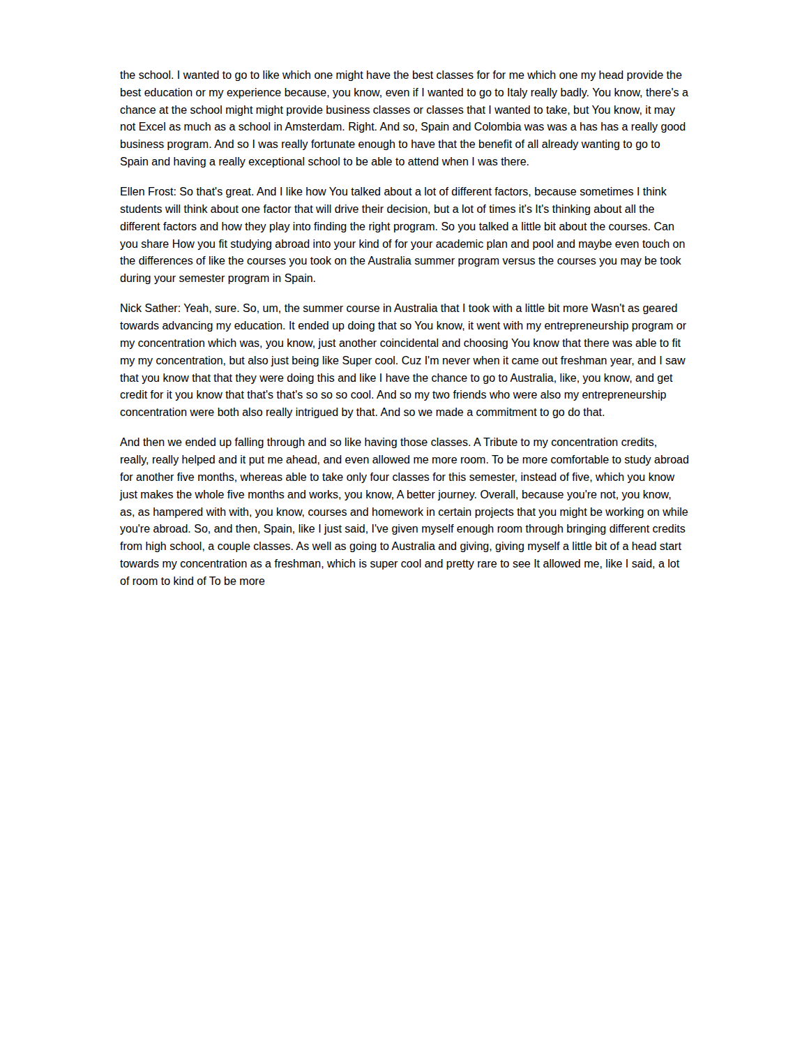the school. I wanted to go to like which one might have the best classes for for me which one my head provide the best education or my experience because, you know, even if I wanted to go to Italy really badly. You know, there's a chance at the school might might provide business classes or classes that I wanted to take, but You know, it may not Excel as much as a school in Amsterdam. Right. And so, Spain and Colombia was was a has has a really good business program. And so I was really fortunate enough to have that the benefit of all already wanting to go to Spain and having a really exceptional school to be able to attend when I was there.
Ellen Frost: So that's great. And I like how You talked about a lot of different factors, because sometimes I think students will think about one factor that will drive their decision, but a lot of times it's It's thinking about all the different factors and how they play into finding the right program. So you talked a little bit about the courses. Can you share How you fit studying abroad into your kind of for your academic plan and pool and maybe even touch on the differences of like the courses you took on the Australia summer program versus the courses you may be took during your semester program in Spain.
Nick Sather: Yeah, sure. So, um, the summer course in Australia that I took with a little bit more Wasn't as geared towards advancing my education. It ended up doing that so You know, it went with my entrepreneurship program or my concentration which was, you know, just another coincidental and choosing You know that there was able to fit my my concentration, but also just being like Super cool. Cuz I'm never when it came out freshman year, and I saw that you know that that they were doing this and like I have the chance to go to Australia, like, you know, and get credit for it you know that that's that's so so so cool. And so my two friends who were also my entrepreneurship concentration were both also really intrigued by that. And so we made a commitment to go do that.
And then we ended up falling through and so like having those classes. A Tribute to my concentration credits, really, really helped and it put me ahead, and even allowed me more room. To be more comfortable to study abroad for another five months, whereas able to take only four classes for this semester, instead of five, which you know just makes the whole five months and works, you know, A better journey. Overall, because you're not, you know, as, as hampered with with, you know, courses and homework in certain projects that you might be working on while you're abroad. So, and then, Spain, like I just said, I've given myself enough room through bringing different credits from high school, a couple classes. As well as going to Australia and giving, giving myself a little bit of a head start towards my concentration as a freshman, which is super cool and pretty rare to see It allowed me, like I said, a lot of room to kind of To be more